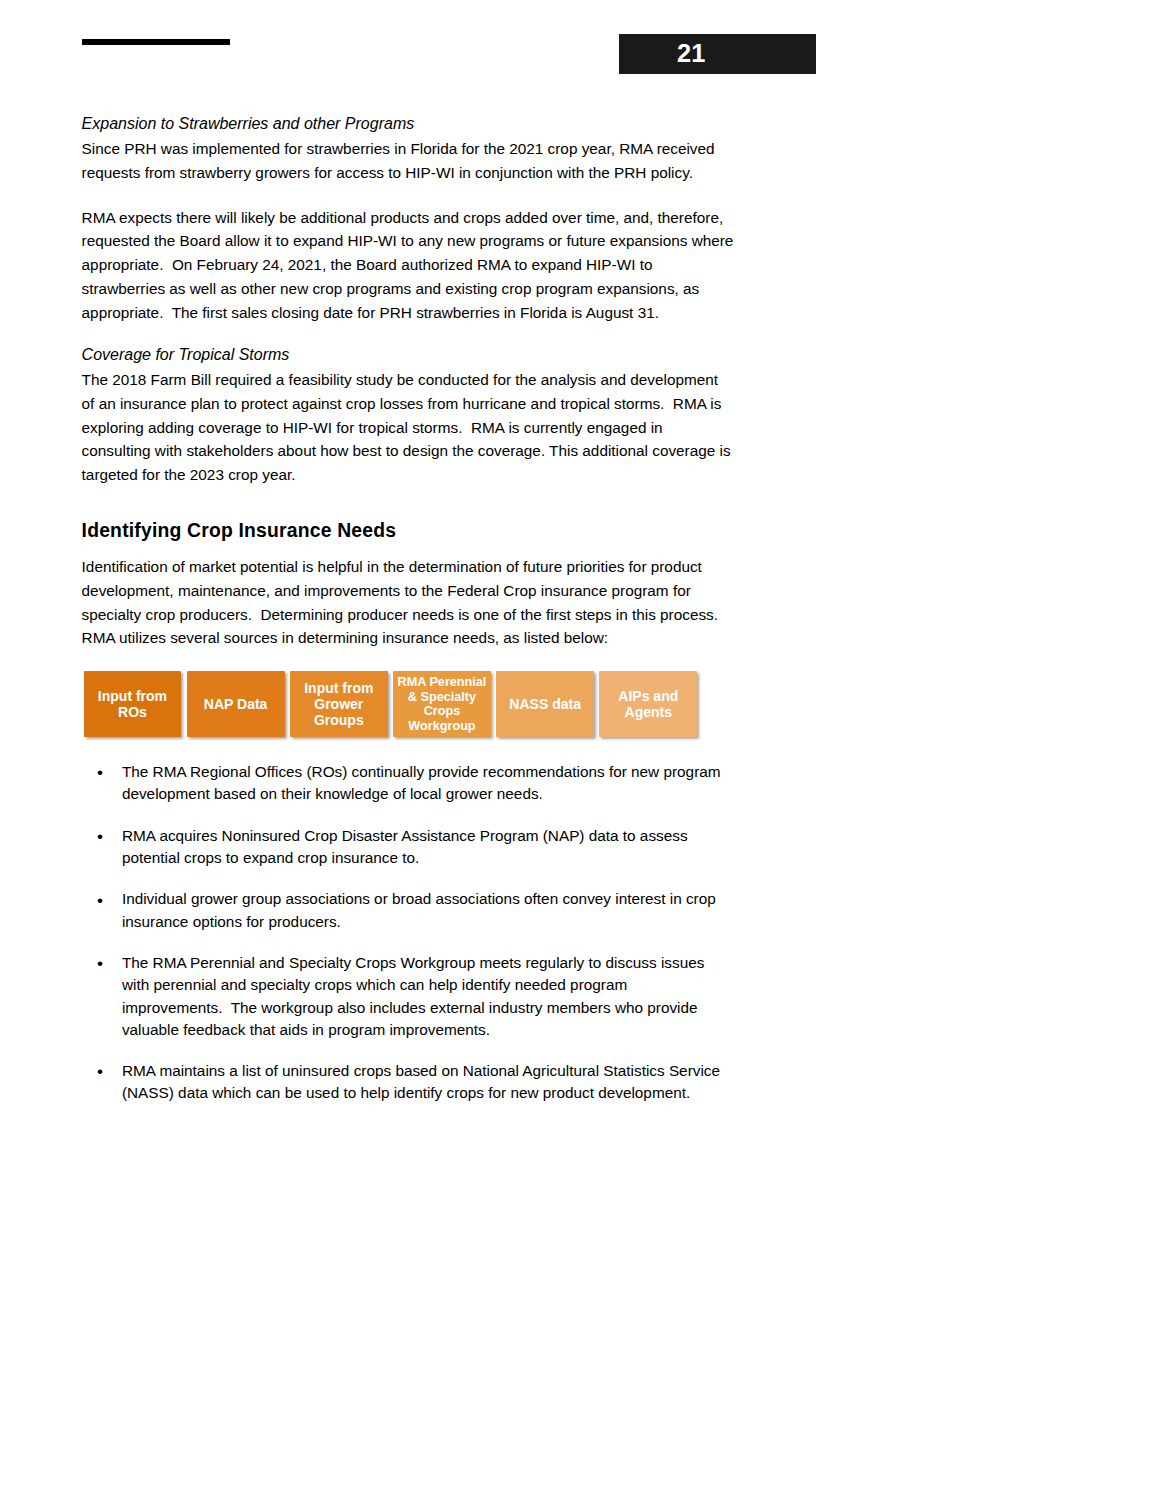21
Expansion to Strawberries and other Programs
Since PRH was implemented for strawberries in Florida for the 2021 crop year, RMA received requests from strawberry growers for access to HIP-WI in conjunction with the PRH policy.
RMA expects there will likely be additional products and crops added over time, and, therefore, requested the Board allow it to expand HIP-WI to any new programs or future expansions where appropriate. On February 24, 2021, the Board authorized RMA to expand HIP-WI to strawberries as well as other new crop programs and existing crop program expansions, as appropriate. The first sales closing date for PRH strawberries in Florida is August 31.
Coverage for Tropical Storms
The 2018 Farm Bill required a feasibility study be conducted for the analysis and development of an insurance plan to protect against crop losses from hurricane and tropical storms. RMA is exploring adding coverage to HIP-WI for tropical storms. RMA is currently engaged in consulting with stakeholders about how best to design the coverage. This additional coverage is targeted for the 2023 crop year.
Identifying Crop Insurance Needs
Identification of market potential is helpful in the determination of future priorities for product development, maintenance, and improvements to the Federal Crop insurance program for specialty crop producers. Determining producer needs is one of the first steps in this process. RMA utilizes several sources in determining insurance needs, as listed below:
Input from ROs
NAP Data
Input from Grower Groups
RMA Perennial & Specialty Crops Workgroup
NASS data
AIPs and Agents
The RMA Regional Offices (ROs) continually provide recommendations for new program development based on their knowledge of local grower needs.
RMA acquires Noninsured Crop Disaster Assistance Program (NAP) data to assess potential crops to expand crop insurance to.
Individual grower group associations or broad associations often convey interest in crop insurance options for producers.
The RMA Perennial and Specialty Crops Workgroup meets regularly to discuss issues with perennial and specialty crops which can help identify needed program improvements. The workgroup also includes external industry members who provide valuable feedback that aids in program improvements.
RMA maintains a list of uninsured crops based on National Agricultural Statistics Service (NASS) data which can be used to help identify crops for new product development.